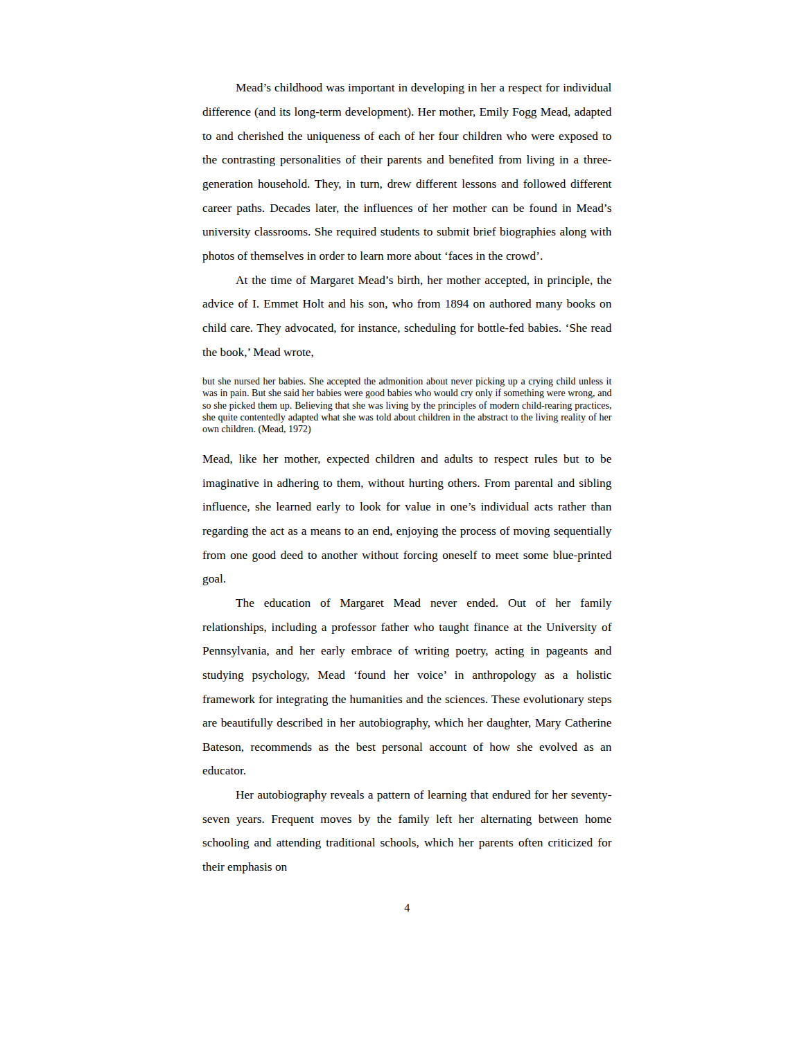Mead’s childhood was important in developing in her a respect for individual difference (and its long-term development). Her mother, Emily Fogg Mead, adapted to and cherished the uniqueness of each of her four children who were exposed to the contrasting personalities of their parents and benefited from living in a three-generation household. They, in turn, drew different lessons and followed different career paths. Decades later, the influences of her mother can be found in Mead’s university classrooms. She required students to submit brief biographies along with photos of themselves in order to learn more about ‘faces in the crowd’.
At the time of Margaret Mead’s birth, her mother accepted, in principle, the advice of I. Emmet Holt and his son, who from 1894 on authored many books on child care. They advocated, for instance, scheduling for bottle-fed babies. ‘She read the book,’ Mead wrote,
but she nursed her babies. She accepted the admonition about never picking up a crying child unless it was in pain. But she said her babies were good babies who would cry only if something were wrong, and so she picked them up. Believing that she was living by the principles of modern child-rearing practices, she quite contentedly adapted what she was told about children in the abstract to the living reality of her own children. (Mead, 1972)
Mead, like her mother, expected children and adults to respect rules but to be imaginative in adhering to them, without hurting others. From parental and sibling influence, she learned early to look for value in one’s individual acts rather than regarding the act as a means to an end, enjoying the process of moving sequentially from one good deed to another without forcing oneself to meet some blue-printed goal.
The education of Margaret Mead never ended. Out of her family relationships, including a professor father who taught finance at the University of Pennsylvania, and her early embrace of writing poetry, acting in pageants and studying psychology, Mead ‘found her voice’ in anthropology as a holistic framework for integrating the humanities and the sciences. These evolutionary steps are beautifully described in her autobiography, which her daughter, Mary Catherine Bateson, recommends as the best personal account of how she evolved as an educator.
Her autobiography reveals a pattern of learning that endured for her seventy-seven years. Frequent moves by the family left her alternating between home schooling and attending traditional schools, which her parents often criticized for their emphasis on
4